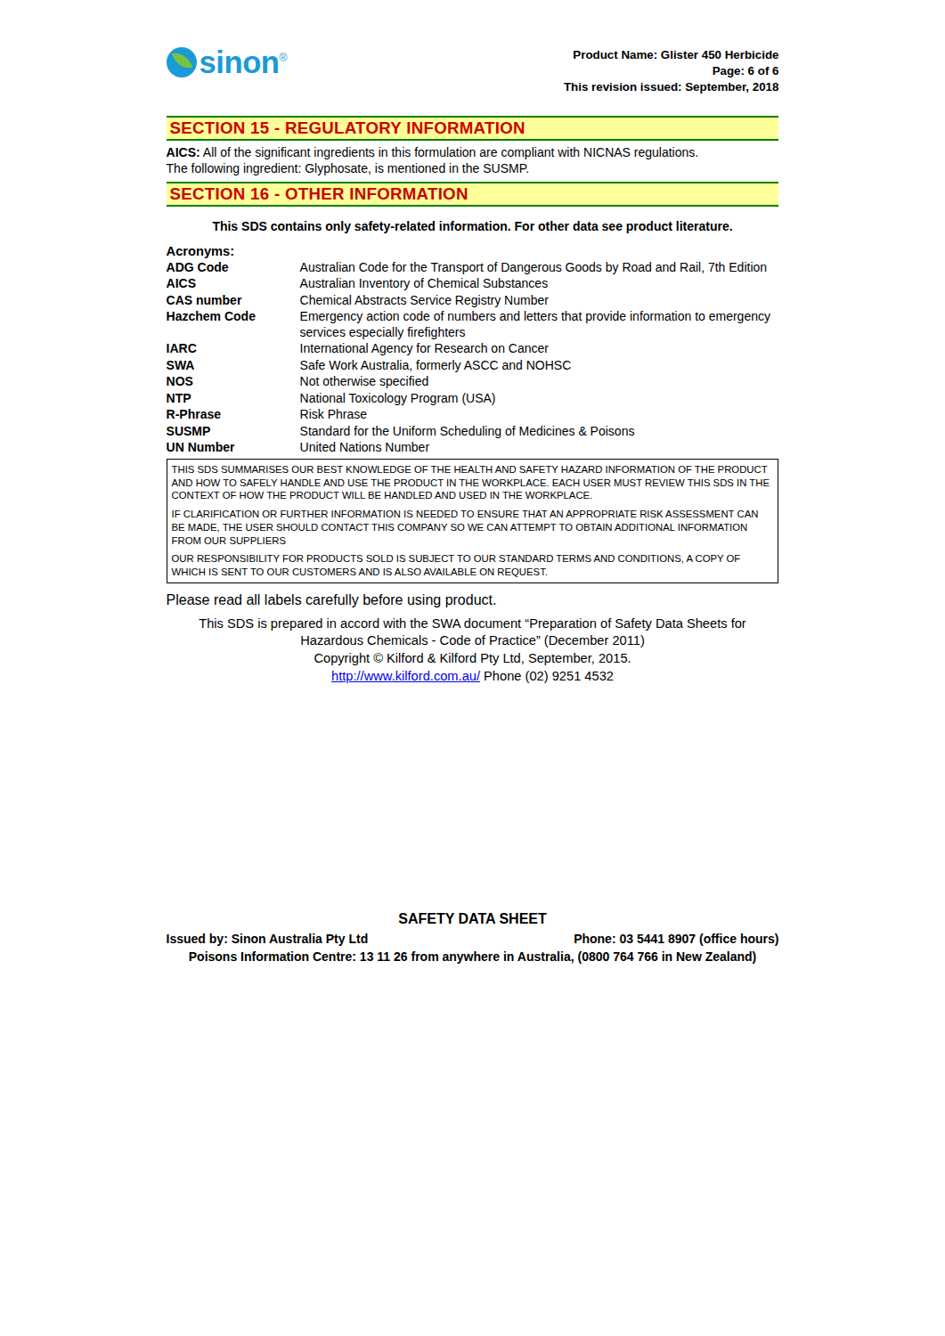sinon®
Product Name: Glister 450 Herbicide
Page: 6 of 6
This revision issued: September, 2018
SECTION 15 - REGULATORY INFORMATION
AICS: All of the significant ingredients in this formulation are compliant with NICNAS regulations.
The following ingredient: Glyphosate, is mentioned in the SUSMP.
SECTION 16 - OTHER INFORMATION
This SDS contains only safety-related information. For other data see product literature.
Acronyms:
| ADG Code | Australian Code for the Transport of Dangerous Goods by Road and Rail, 7th Edition |
| AICS | Australian Inventory of Chemical Substances |
| CAS number | Chemical Abstracts Service Registry Number |
| Hazchem Code | Emergency action code of numbers and letters that provide information to emergency services especially firefighters |
| IARC | International Agency for Research on Cancer |
| SWA | Safe Work Australia, formerly ASCC and NOHSC |
| NOS | Not otherwise specified |
| NTP | National Toxicology Program (USA) |
| R-Phrase | Risk Phrase |
| SUSMP | Standard for the Uniform Scheduling of Medicines & Poisons |
| UN Number | United Nations Number |
THIS SDS SUMMARISES OUR BEST KNOWLEDGE OF THE HEALTH AND SAFETY HAZARD INFORMATION OF THE PRODUCT AND HOW TO SAFELY HANDLE AND USE THE PRODUCT IN THE WORKPLACE. EACH USER MUST REVIEW THIS SDS IN THE CONTEXT OF HOW THE PRODUCT WILL BE HANDLED AND USED IN THE WORKPLACE.
IF CLARIFICATION OR FURTHER INFORMATION IS NEEDED TO ENSURE THAT AN APPROPRIATE RISK ASSESSMENT CAN BE MADE, THE USER SHOULD CONTACT THIS COMPANY SO WE CAN ATTEMPT TO OBTAIN ADDITIONAL INFORMATION FROM OUR SUPPLIERS
OUR RESPONSIBILITY FOR PRODUCTS SOLD IS SUBJECT TO OUR STANDARD TERMS AND CONDITIONS, A COPY OF WHICH IS SENT TO OUR CUSTOMERS AND IS ALSO AVAILABLE ON REQUEST.
Please read all labels carefully before using product.
This SDS is prepared in accord with the SWA document “Preparation of Safety Data Sheets for Hazardous Chemicals - Code of Practice” (December 2011) Copyright © Kilford & Kilford Pty Ltd, September, 2015.
http://www.kilford.com.au/ Phone (02) 9251 4532
SAFETY DATA SHEET
Issued by: Sinon Australia Pty Ltd Phone: 03 5441 8907 (office hours)
Poisons Information Centre: 13 11 26 from anywhere in Australia, (0800 764 766 in New Zealand)